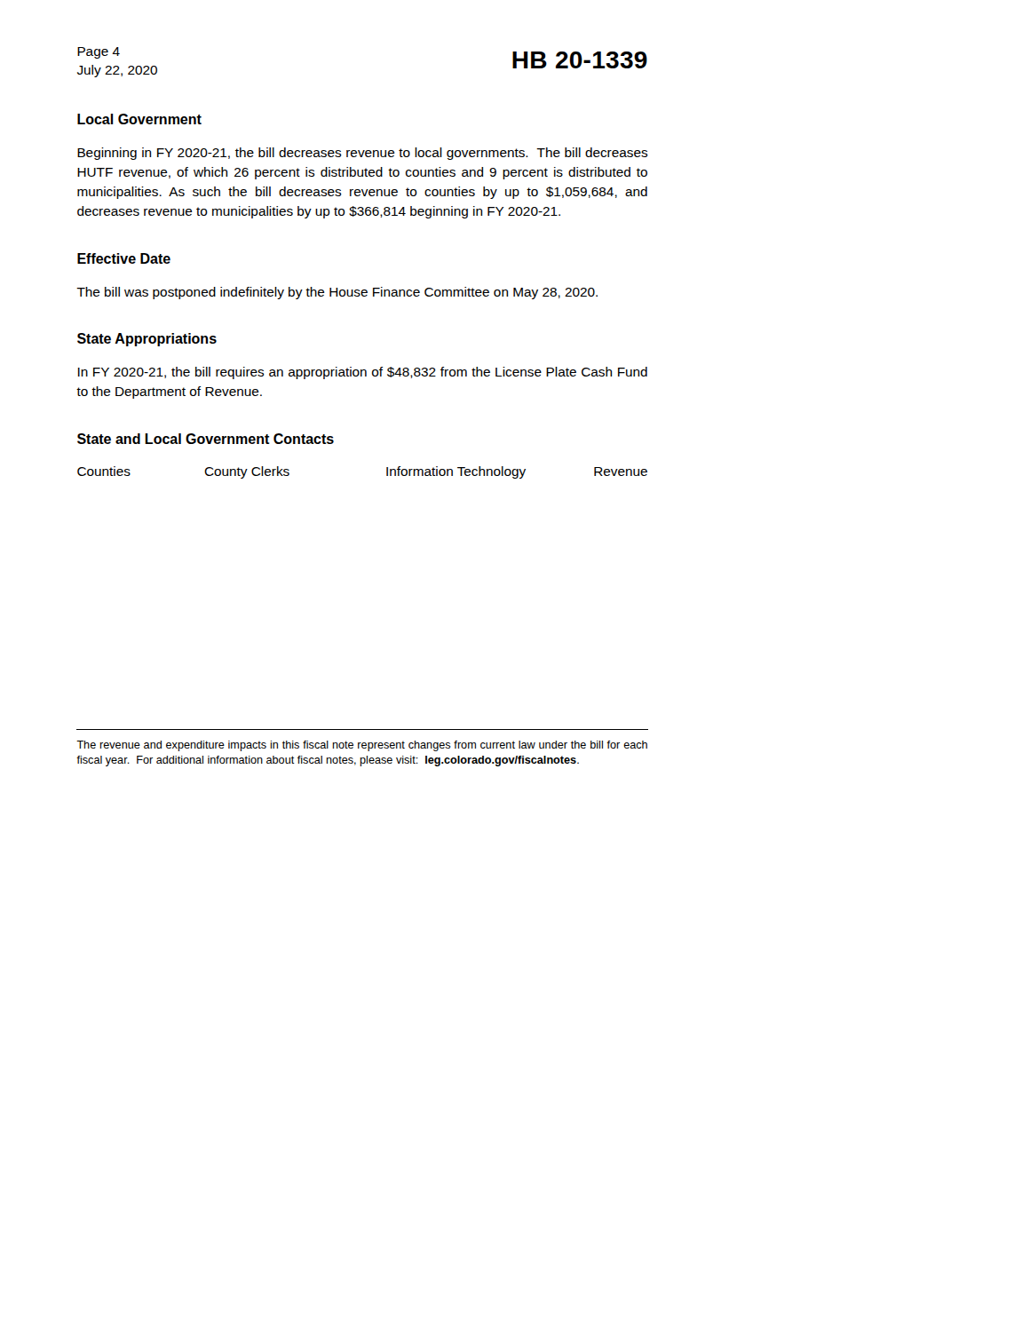Page 4
July 22, 2020
HB 20-1339
Local Government
Beginning in FY 2020-21, the bill decreases revenue to local governments. The bill decreases HUTF revenue, of which 26 percent is distributed to counties and 9 percent is distributed to municipalities. As such the bill decreases revenue to counties by up to $1,059,684, and decreases revenue to municipalities by up to $366,814 beginning in FY 2020-21.
Effective Date
The bill was postponed indefinitely by the House Finance Committee on May 28, 2020.
State Appropriations
In FY 2020-21, the bill requires an appropriation of $48,832 from the License Plate Cash Fund to the Department of Revenue.
State and Local Government Contacts
Counties County Clerks Information Technology Revenue
The revenue and expenditure impacts in this fiscal note represent changes from current law under the bill for each fiscal year. For additional information about fiscal notes, please visit: leg.colorado.gov/fiscalnotes.